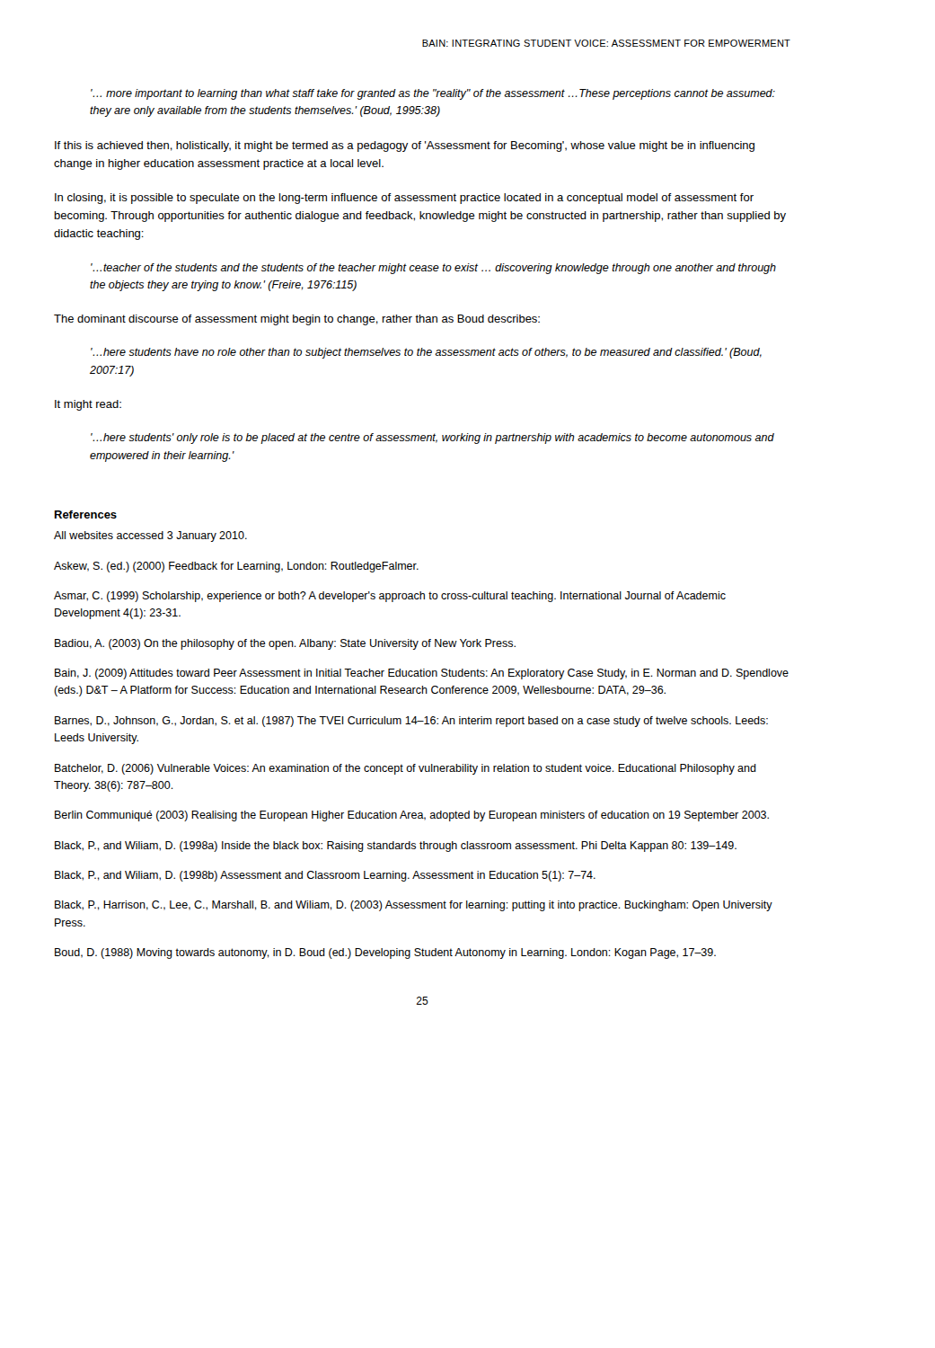BAIN: INTEGRATING STUDENT VOICE: ASSESSMENT FOR EMPOWERMENT
'… more important to learning than what staff take for granted as the "reality" of the assessment …These perceptions cannot be assumed: they are only available from the students themselves.' (Boud, 1995:38)
If this is achieved then, holistically, it might be termed as a pedagogy of 'Assessment for Becoming', whose value might be in influencing change in higher education assessment practice at a local level.
In closing, it is possible to speculate on the long-term influence of assessment practice located in a conceptual model of assessment for becoming. Through opportunities for authentic dialogue and feedback, knowledge might be constructed in partnership, rather than supplied by didactic teaching:
'…teacher of the students and the students of the teacher might cease to exist … discovering knowledge through one another and through the objects they are trying to know.' (Freire, 1976:115)
The dominant discourse of assessment might begin to change, rather than as Boud describes:
'…here students have no role other than to subject themselves to the assessment acts of others, to be measured and classified.' (Boud, 2007:17)
It might read:
'…here students' only role is to be placed at the centre of assessment, working in partnership with academics to become autonomous and empowered in their learning.'
References
All websites accessed 3 January 2010.
Askew, S. (ed.) (2000) Feedback for Learning, London: RoutledgeFalmer.
Asmar, C. (1999) Scholarship, experience or both? A developer's approach to cross-cultural teaching. International Journal of Academic Development 4(1): 23-31.
Badiou, A. (2003) On the philosophy of the open. Albany: State University of New York Press.
Bain, J. (2009) Attitudes toward Peer Assessment in Initial Teacher Education Students: An Exploratory Case Study, in E. Norman and D. Spendlove (eds.) D&T – A Platform for Success: Education and International Research Conference 2009, Wellesbourne: DATA, 29–36.
Barnes, D., Johnson, G., Jordan, S. et al. (1987) The TVEI Curriculum 14–16: An interim report based on a case study of twelve schools. Leeds: Leeds University.
Batchelor, D. (2006) Vulnerable Voices: An examination of the concept of vulnerability in relation to student voice. Educational Philosophy and Theory. 38(6): 787–800.
Berlin Communiqué (2003) Realising the European Higher Education Area, adopted by European ministers of education on 19 September 2003.
Black, P., and Wiliam, D. (1998a) Inside the black box: Raising standards through classroom assessment. Phi Delta Kappan 80: 139–149.
Black, P., and Wiliam, D. (1998b) Assessment and Classroom Learning. Assessment in Education 5(1): 7–74.
Black, P., Harrison, C., Lee, C., Marshall, B. and Wiliam, D. (2003) Assessment for learning: putting it into practice. Buckingham: Open University Press.
Boud, D. (1988) Moving towards autonomy, in D. Boud (ed.) Developing Student Autonomy in Learning. London: Kogan Page, 17–39.
25